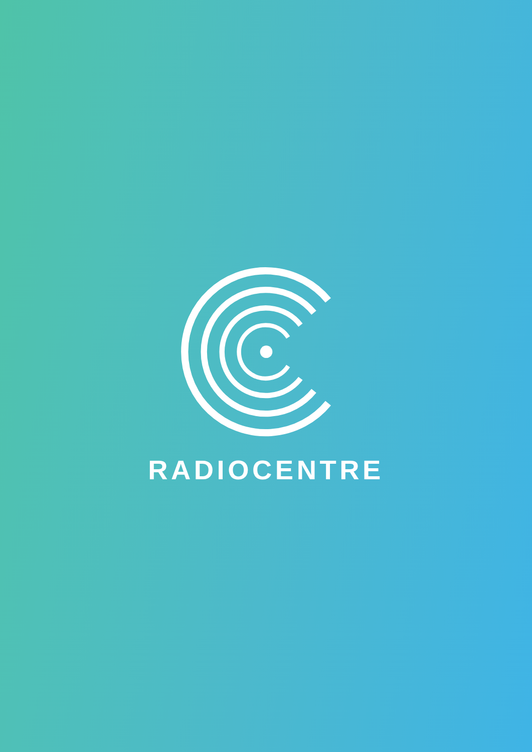Radiocentre
Radiocentre